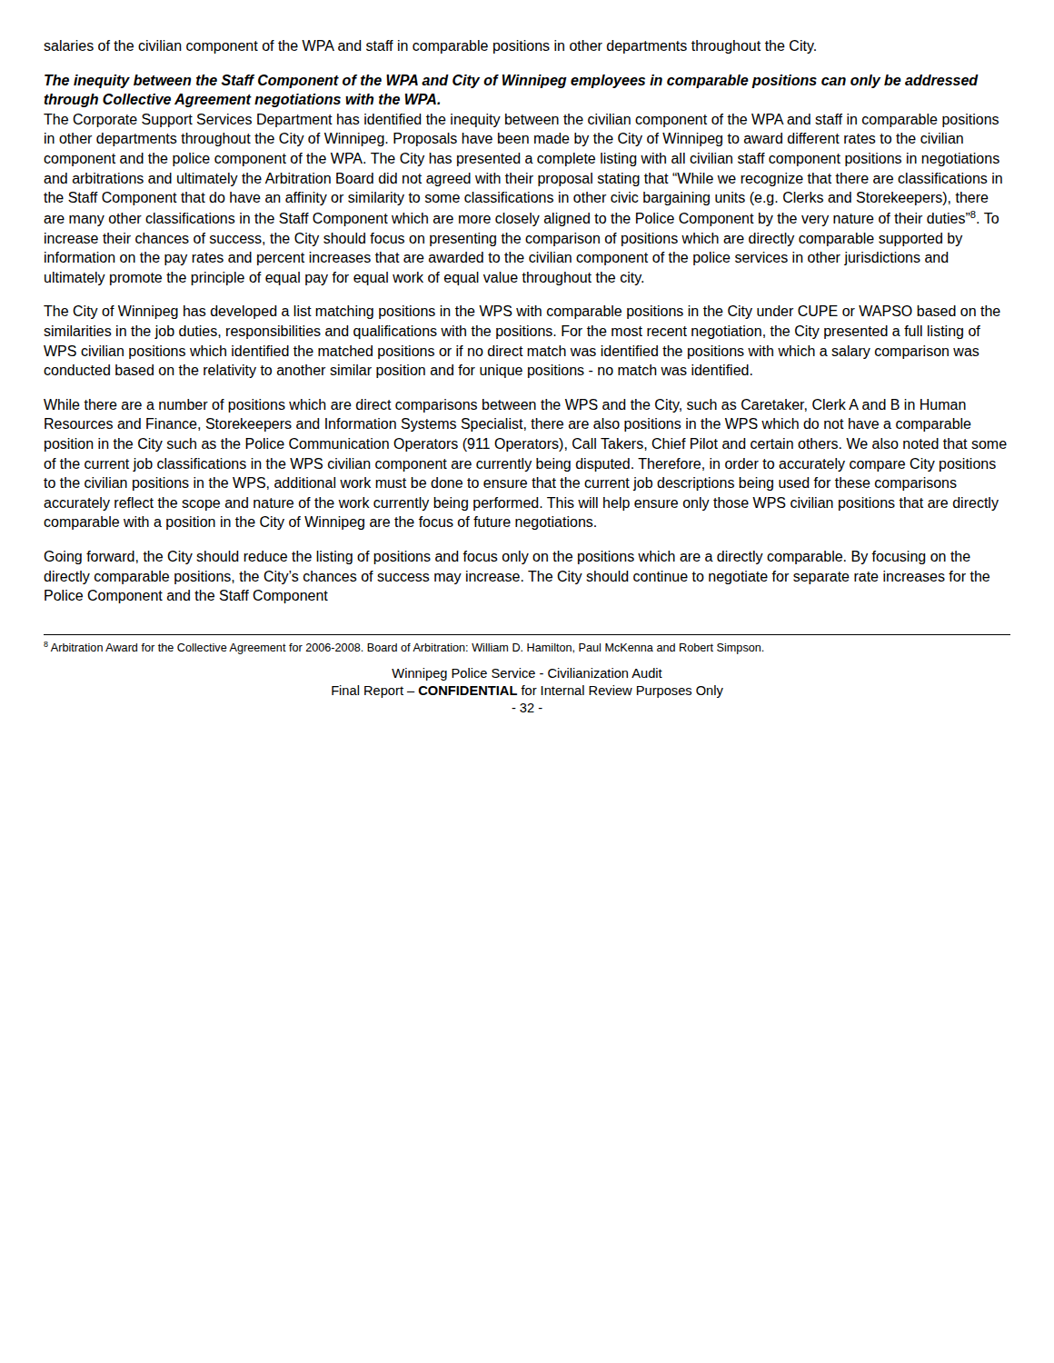salaries of the civilian component of the WPA and staff in comparable positions in other departments throughout the City.
The inequity between the Staff Component of the WPA and City of Winnipeg employees in comparable positions can only be addressed through Collective Agreement negotiations with the WPA.
The Corporate Support Services Department has identified the inequity between the civilian component of the WPA and staff in comparable positions in other departments throughout the City of Winnipeg. Proposals have been made by the City of Winnipeg to award different rates to the civilian component and the police component of the WPA. The City has presented a complete listing with all civilian staff component positions in negotiations and arbitrations and ultimately the Arbitration Board did not agreed with their proposal stating that “While we recognize that there are classifications in the Staff Component that do have an affinity or similarity to some classifications in other civic bargaining units (e.g. Clerks and Storekeepers), there are many other classifications in the Staff Component which are more closely aligned to the Police Component by the very nature of their duties”8. To increase their chances of success, the City should focus on presenting the comparison of positions which are directly comparable supported by information on the pay rates and percent increases that are awarded to the civilian component of the police services in other jurisdictions and ultimately promote the principle of equal pay for equal work of equal value throughout the city.
The City of Winnipeg has developed a list matching positions in the WPS with comparable positions in the City under CUPE or WAPSO based on the similarities in the job duties, responsibilities and qualifications with the positions. For the most recent negotiation, the City presented a full listing of WPS civilian positions which identified the matched positions or if no direct match was identified the positions with which a salary comparison was conducted based on the relativity to another similar position and for unique positions - no match was identified.
While there are a number of positions which are direct comparisons between the WPS and the City, such as Caretaker, Clerk A and B in Human Resources and Finance, Storekeepers and Information Systems Specialist, there are also positions in the WPS which do not have a comparable position in the City such as the Police Communication Operators (911 Operators), Call Takers, Chief Pilot and certain others. We also noted that some of the current job classifications in the WPS civilian component are currently being disputed. Therefore, in order to accurately compare City positions to the civilian positions in the WPS, additional work must be done to ensure that the current job descriptions being used for these comparisons accurately reflect the scope and nature of the work currently being performed. This will help ensure only those WPS civilian positions that are directly comparable with a position in the City of Winnipeg are the focus of future negotiations.
Going forward, the City should reduce the listing of positions and focus only on the positions which are a directly comparable. By focusing on the directly comparable positions, the City’s chances of success may increase. The City should continue to negotiate for separate rate increases for the Police Component and the Staff Component
8 Arbitration Award for the Collective Agreement for 2006-2008. Board of Arbitration: William D. Hamilton, Paul McKenna and Robert Simpson.
Winnipeg Police Service - Civilianization Audit
Final Report – CONFIDENTIAL for Internal Review Purposes Only
- 32 -